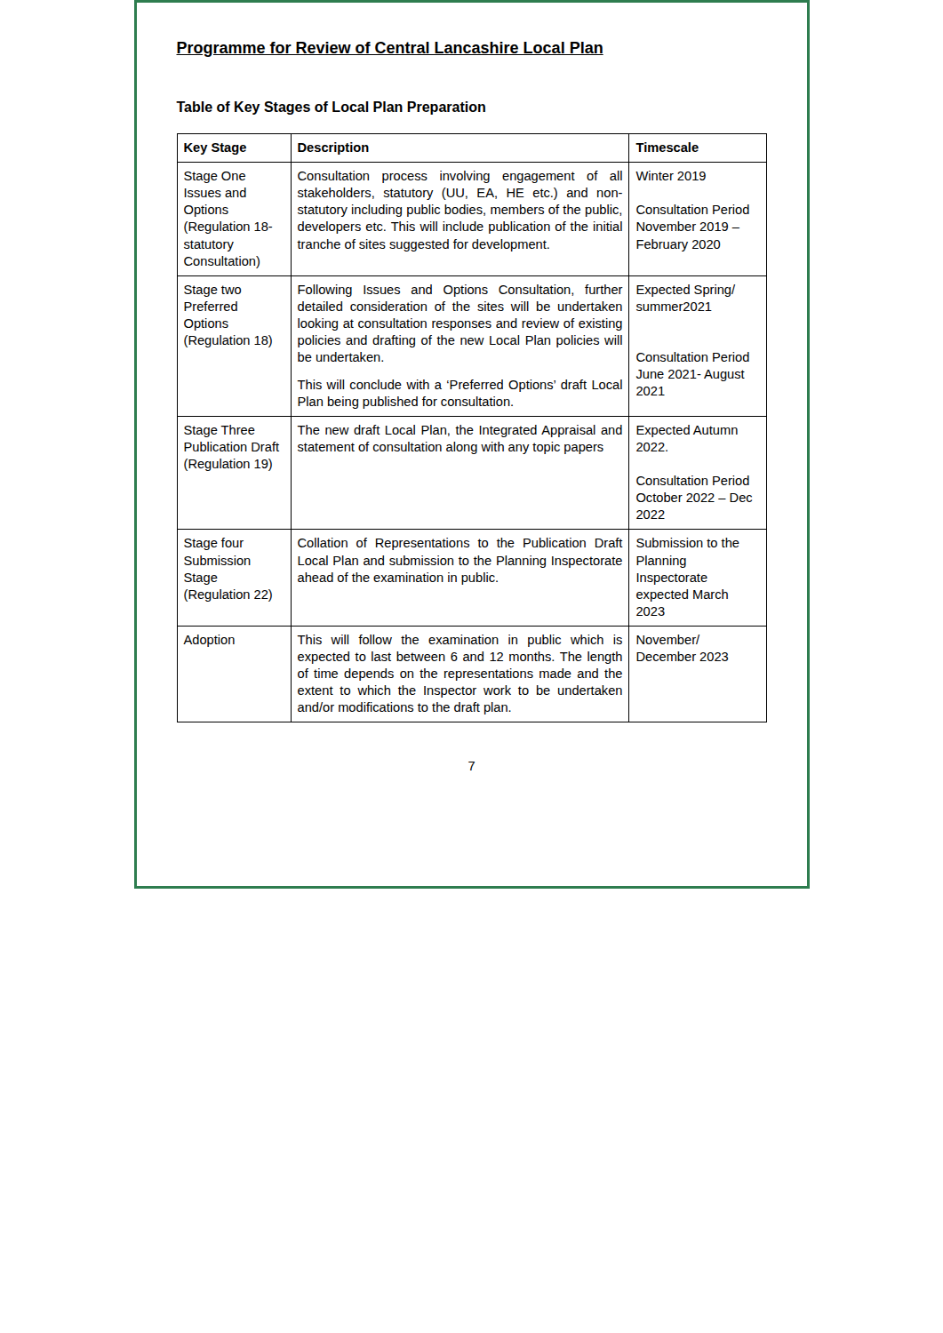Programme for Review of Central Lancashire Local Plan
Table of Key Stages of Local Plan Preparation
| Key Stage | Description | Timescale |
| --- | --- | --- |
| Stage One Issues and Options (Regulation 18-statutory Consultation) | Consultation process involving engagement of all stakeholders, statutory (UU, EA, HE etc.) and non-statutory including public bodies, members of the public, developers etc. This will include publication of the initial tranche of sites suggested for development. | Winter 2019 Consultation Period November 2019 – February 2020 |
| Stage two Preferred Options (Regulation 18) | Following Issues and Options Consultation, further detailed consideration of the sites will be undertaken looking at consultation responses and review of existing policies and drafting of the new Local Plan policies will be undertaken. This will conclude with a ‘Preferred Options’ draft Local Plan being published for consultation. | Expected Spring/ summer2021 Consultation Period June 2021- August 2021 |
| Stage Three Publication Draft (Regulation 19) | The new draft Local Plan, the Integrated Appraisal and statement of consultation along with any topic papers | Expected Autumn 2022. Consultation Period October 2022 – Dec 2022 |
| Stage four Submission Stage (Regulation 22) | Collation of Representations to the Publication Draft Local Plan and submission to the Planning Inspectorate ahead of the examination in public. | Submission to the Planning Inspectorate expected March 2023 |
| Adoption | This will follow the examination in public which is expected to last between 6 and 12 months. The length of time depends on the representations made and the extent to which the Inspector work to be undertaken and/or modifications to the draft plan. | November/ December 2023 |
7